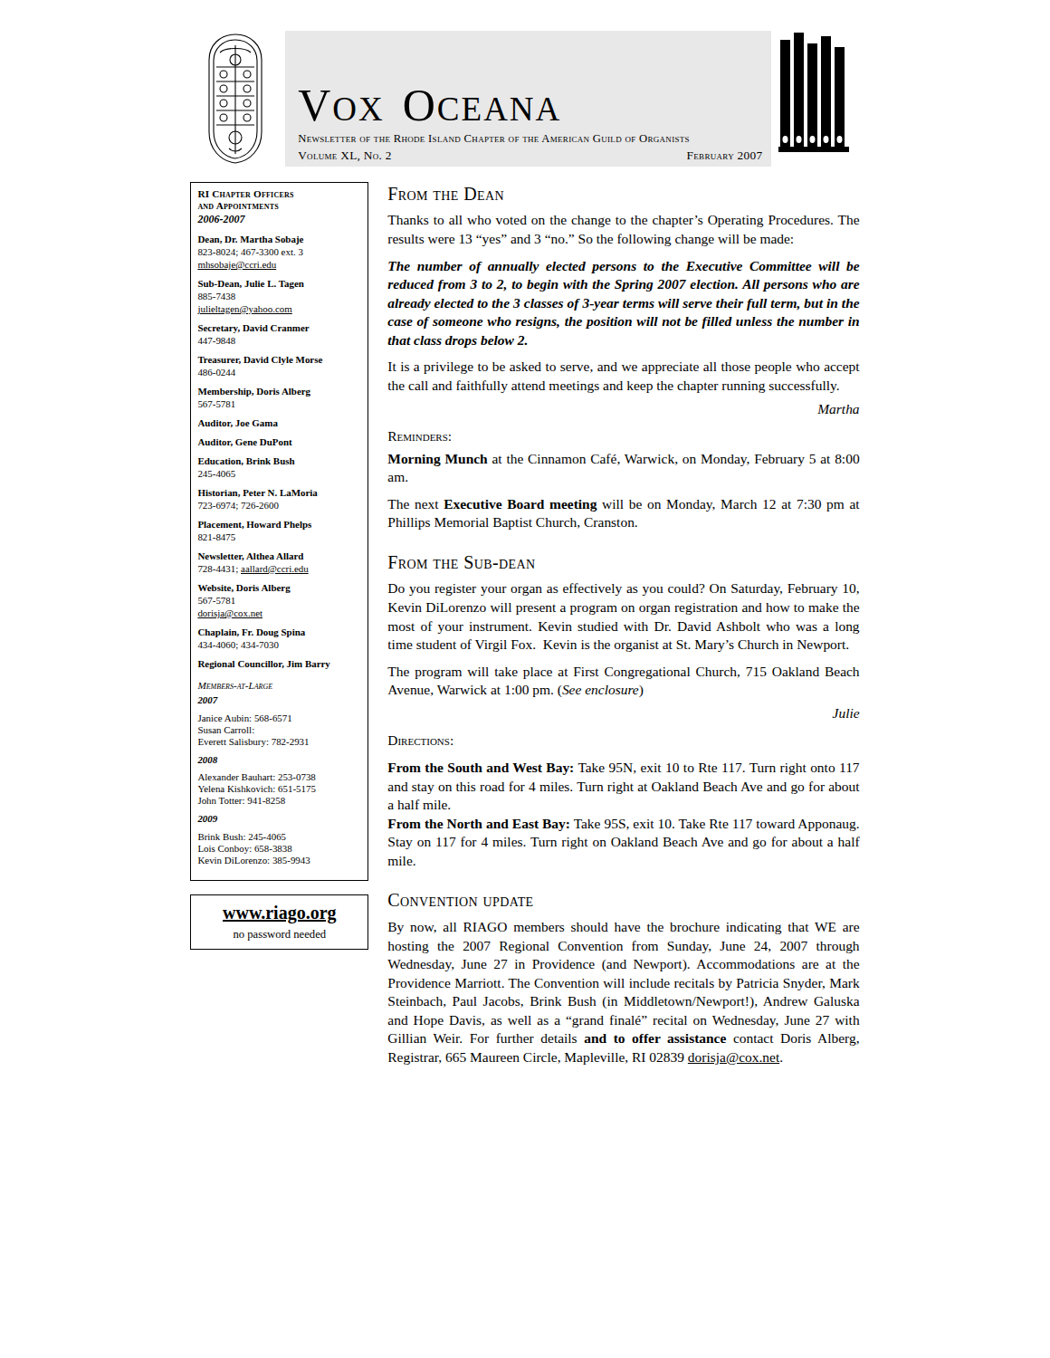VOX OCEANA
Newsletter of the Rhode Island Chapter of the American Guild of Organists
Volume XL, No. 2 February 2007
RI Chapter Officers
and Appointments
2006-2007
Dean, Dr. Martha Sobaje
823-8024; 467-3300 ext. 3
mhsobaje@ccri.edu
Sub-Dean, Julie L. Tagen
885-7438
julieltagen@yahoo.com
Secretary, David Cranmer
447-9848
Treasurer, David Clyle Morse
486-0244
Membership, Doris Alberg
567-5781
Auditor, Joe Gama
Auditor, Gene DuPont
Education, Brink Bush
245-4065
Historian, Peter N. LaMoria
723-6974; 726-2600
Placement, Howard Phelps
821-8475
Newsletter, Althea Allard
728-4431; aallard@ccri.edu
Website, Doris Alberg
567-5781
dorisja@cox.net
Chaplain, Fr. Doug Spina
434-4060; 434-7030
Regional Councillor, Jim Barry
Members-at-Large
2007
Janice Aubin: 568-6571
Susan Carroll:
Everett Salisbury: 782-2931
2008
Alexander Bauhart: 253-0738
Yelena Kishkovich: 651-5175
John Totter: 941-8258
2009
Brink Bush: 245-4065
Lois Conboy: 658-3838
Kevin DiLorenzo: 385-9943
www.riago.org no password needed
From the Dean
Thanks to all who voted on the change to the chapter’s Operating Procedures. The results were 13 “yes” and 3 “no.” So the following change will be made:
The number of annually elected persons to the Executive Committee will be reduced from 3 to 2, to begin with the Spring 2007 election. All persons who are already elected to the 3 classes of 3-year terms will serve their full term, but in the case of someone who resigns, the position will not be filled unless the number in that class drops below 2.
It is a privilege to be asked to serve, and we appreciate all those people who accept the call and faithfully attend meetings and keep the chapter running successfully.
Martha
Reminders:
Morning Munch at the Cinnamon Café, Warwick, on Monday, February 5 at 8:00 am.
The next Executive Board meeting will be on Monday, March 12 at 7:30 pm at Phillips Memorial Baptist Church, Cranston.
From the Sub-dean
Do you register your organ as effectively as you could? On Saturday, February 10, Kevin DiLorenzo will present a program on organ registration and how to make the most of your instrument. Kevin studied with Dr. David Ashbolt who was a long time student of Virgil Fox. Kevin is the organist at St. Mary’s Church in Newport.
The program will take place at First Congregational Church, 715 Oakland Beach Avenue, Warwick at 1:00 pm. (See enclosure)
Julie
Directions:
From the South and West Bay: Take 95N, exit 10 to Rte 117. Turn right onto 117 and stay on this road for 4 miles. Turn right at Oakland Beach Ave and go for about a half mile.
From the North and East Bay: Take 95S, exit 10. Take Rte 117 toward Apponaug. Stay on 117 for 4 miles. Turn right on Oakland Beach Ave and go for about a half mile.
Convention update
By now, all RIAGO members should have the brochure indicating that WE are hosting the 2007 Regional Convention from Sunday, June 24, 2007 through Wednesday, June 27 in Providence (and Newport). Accommodations are at the Providence Marriott. The Convention will include recitals by Patricia Snyder, Mark Steinbach, Paul Jacobs, Brink Bush (in Middletown/Newport!), Andrew Galuska and Hope Davis, as well as a “grand finalé” recital on Wednesday, June 27 with Gillian Weir. For further details and to offer assistance contact Doris Alberg, Registrar, 665 Maureen Circle, Mapleville, RI 02839 dorisja@cox.net.